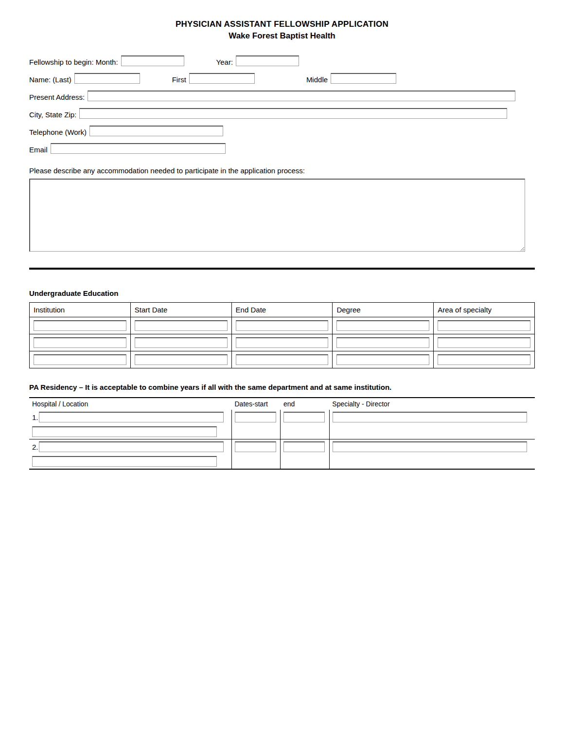PHYSICIAN ASSISTANT FELLOWSHIP APPLICATION
Wake Forest Baptist Health
Fellowship to begin: Month: Year:
Name: (Last) First Middle
Present Address:
City, State Zip:
Telephone (Work)
Email
Please describe any accommodation needed to participate in the application process:
Undergraduate Education
| Institution | Start Date | End Date | Degree | Area of specialty |
| --- | --- | --- | --- | --- |
PA Residency – It is acceptable to combine years if all with the same department and at same institution.
| Hospital / Location | Dates-start | end | Specialty - Director |
| --- | --- | --- | --- |
| 1. | | | |
| 2. | | | |